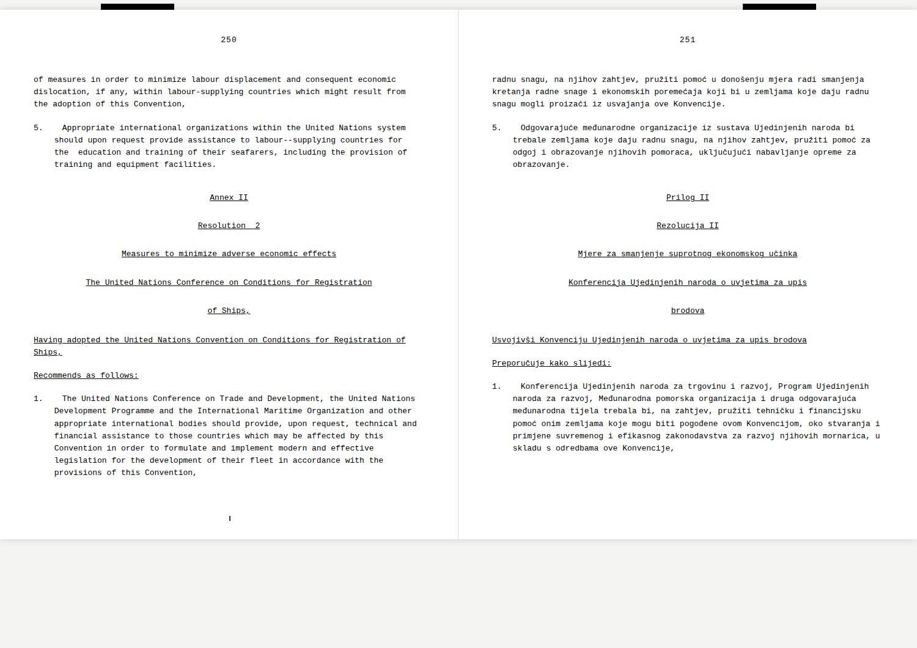250
of measures in order to minimize labour displacement and consequent economic dislocation, if any, within labour-supplying countries which might result from the adoption of this Convention,
5. Appropriate international organizations within the United Nations system should upon request provide assistance to labour--supplying countries for the education and training of their seafarers, including the provision of training and equipment facilities.
Annex II
Resolution 2
Measures to minimize adverse economic effects
The United Nations Conference on Conditions for Registration
of Ships,
Having adopted the United Nations Convention on Conditions for Registration of Ships,
Recommends as follows:
1. The United Nations Conference on Trade and Development, the United Nations Development Programme and the International Maritime Organization and other appropriate international bodies should provide, upon request, technical and financial assistance to those countries which may be affected by this Convention in order to formulate and implement modern and effective legislation for the development of their fleet in accordance with the provisions of this Convention,
251
radnu snagu, na njihov zahtjev, pružiti pomoć u donošenju mjera radi smanjenja kretanja radne snage i ekonomskih poremećaja koji bi u zemljama koje daju radnu snagu mogli proizaći iz usvajanja ove Konvencije.
5. Odgovarajuće međunarodne organizacije iz sustava Ujedinjenih naroda bi trebale zemljama koje daju radnu snagu, na njihov zahtjev, pružiti pomoć za odgoj i obrazovanje njihovih pomoraca, uključujući nabavljanje opreme za obrazovanje.
Prilog II
Rezolucija II
Mjere za smanjenje suprotnog ekonomskog učinka
Konferencija Ujedinjenih naroda o uvjetima za upis
brodova
Usvojivši Konvenciju Ujedinjenih naroda o uvjetima za upis brodova
Preporučuje kako slijedi:
1. Konferencija Ujedinjenih naroda za trgovinu i razvoj, Program Ujedinjenih naroda za razvoj, Međunarodna pomorska organizacija i druga odgovarajuća međunarodna tijela trebala bi, na zahtjev, pružiti tehničku i financijsku pomoć onim zemljama koje mogu biti pogođene ovom Konvencijom, oko stvaranja i primjene suvremenog i efikasnog zakonodavstva za razvoj njihovih mornarica, u skladu s odredbama ove Konvencije,